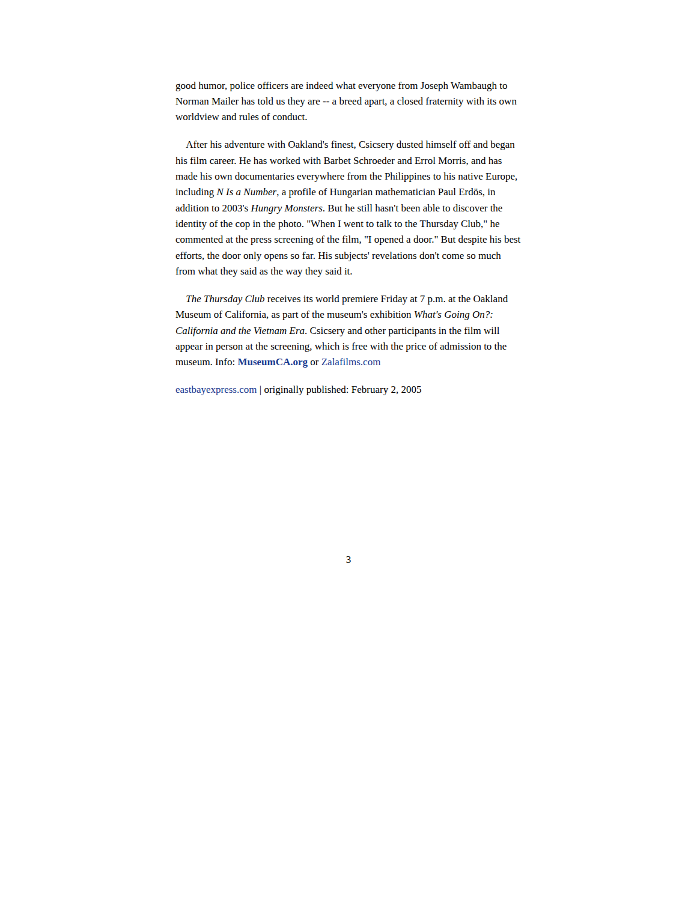good humor, police officers are indeed what everyone from Joseph Wambaugh to Norman Mailer has told us they are -- a breed apart, a closed fraternity with its own worldview and rules of conduct.
After his adventure with Oakland's finest, Csicsery dusted himself off and began his film career. He has worked with Barbet Schroeder and Errol Morris, and has made his own documentaries everywhere from the Philippines to his native Europe, including N Is a Number, a profile of Hungarian mathematician Paul Erdös, in addition to 2003's Hungry Monsters. But he still hasn't been able to discover the identity of the cop in the photo. "When I went to talk to the Thursday Club," he commented at the press screening of the film, "I opened a door." But despite his best efforts, the door only opens so far. His subjects' revelations don't come so much from what they said as the way they said it.
The Thursday Club receives its world premiere Friday at 7 p.m. at the Oakland Museum of California, as part of the museum's exhibition What's Going On?: California and the Vietnam Era. Csicsery and other participants in the film will appear in person at the screening, which is free with the price of admission to the museum. Info: MuseumCA.org or Zalafilms.com
eastbayexpress.com | originally published: February 2, 2005
3